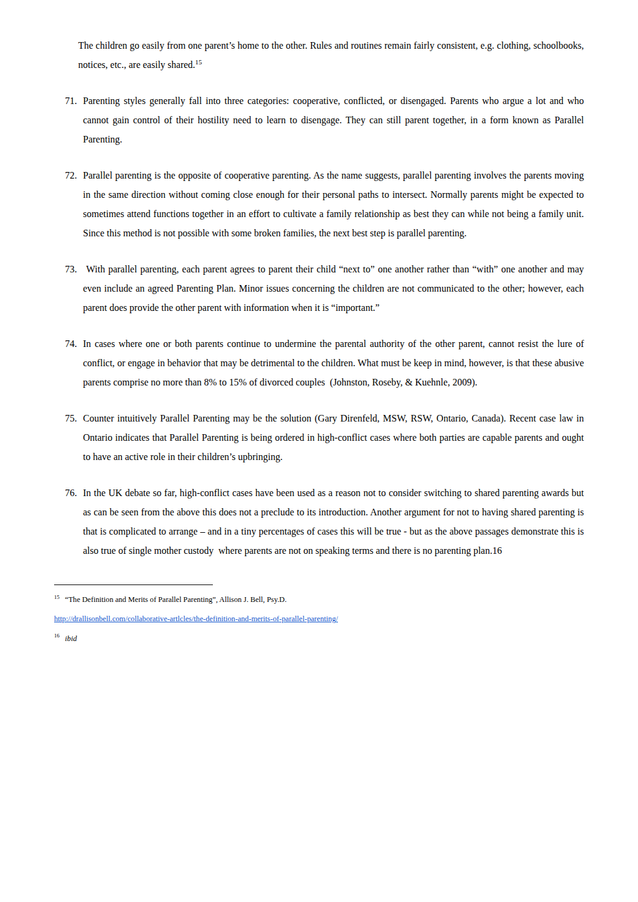The children go easily from one parent’s home to the other. Rules and routines remain fairly consistent, e.g. clothing, schoolbooks, notices, etc., are easily shared.15
Parenting styles generally fall into three categories: cooperative, conflicted, or disengaged. Parents who argue a lot and who cannot gain control of their hostility need to learn to disengage. They can still parent together, in a form known as Parallel Parenting.
Parallel parenting is the opposite of cooperative parenting. As the name suggests, parallel parenting involves the parents moving in the same direction without coming close enough for their personal paths to intersect. Normally parents might be expected to sometimes attend functions together in an effort to cultivate a family relationship as best they can while not being a family unit. Since this method is not possible with some broken families, the next best step is parallel parenting.
With parallel parenting, each parent agrees to parent their child “next to” one another rather than “with” one another and may even include an agreed Parenting Plan. Minor issues concerning the children are not communicated to the other; however, each parent does provide the other parent with information when it is “important.”
In cases where one or both parents continue to undermine the parental authority of the other parent, cannot resist the lure of conflict, or engage in behavior that may be detrimental to the children. What must be keep in mind, however, is that these abusive parents comprise no more than 8% to 15% of divorced couples (Johnston, Roseby, & Kuehnle, 2009).
Counter intuitively Parallel Parenting may be the solution (Gary Direnfeld, MSW, RSW, Ontario, Canada). Recent case law in Ontario indicates that Parallel Parenting is being ordered in high-conflict cases where both parties are capable parents and ought to have an active role in their children’s upbringing.
In the UK debate so far, high-conflict cases have been used as a reason not to consider switching to shared parenting awards but as can be seen from the above this does not a preclude to its introduction. Another argument for not to having shared parenting is that is complicated to arrange – and in a tiny percentages of cases this will be true - but as the above passages demonstrate this is also true of single mother custody where parents are not on speaking terms and there is no parenting plan.16
15 “The Definition and Merits of Parallel Parenting”, Allison J. Bell, Psy.D.
http://drallisonbell.com/collaborative-artlcles/the-definition-and-merits-of-parallel-parenting/
16 ibid